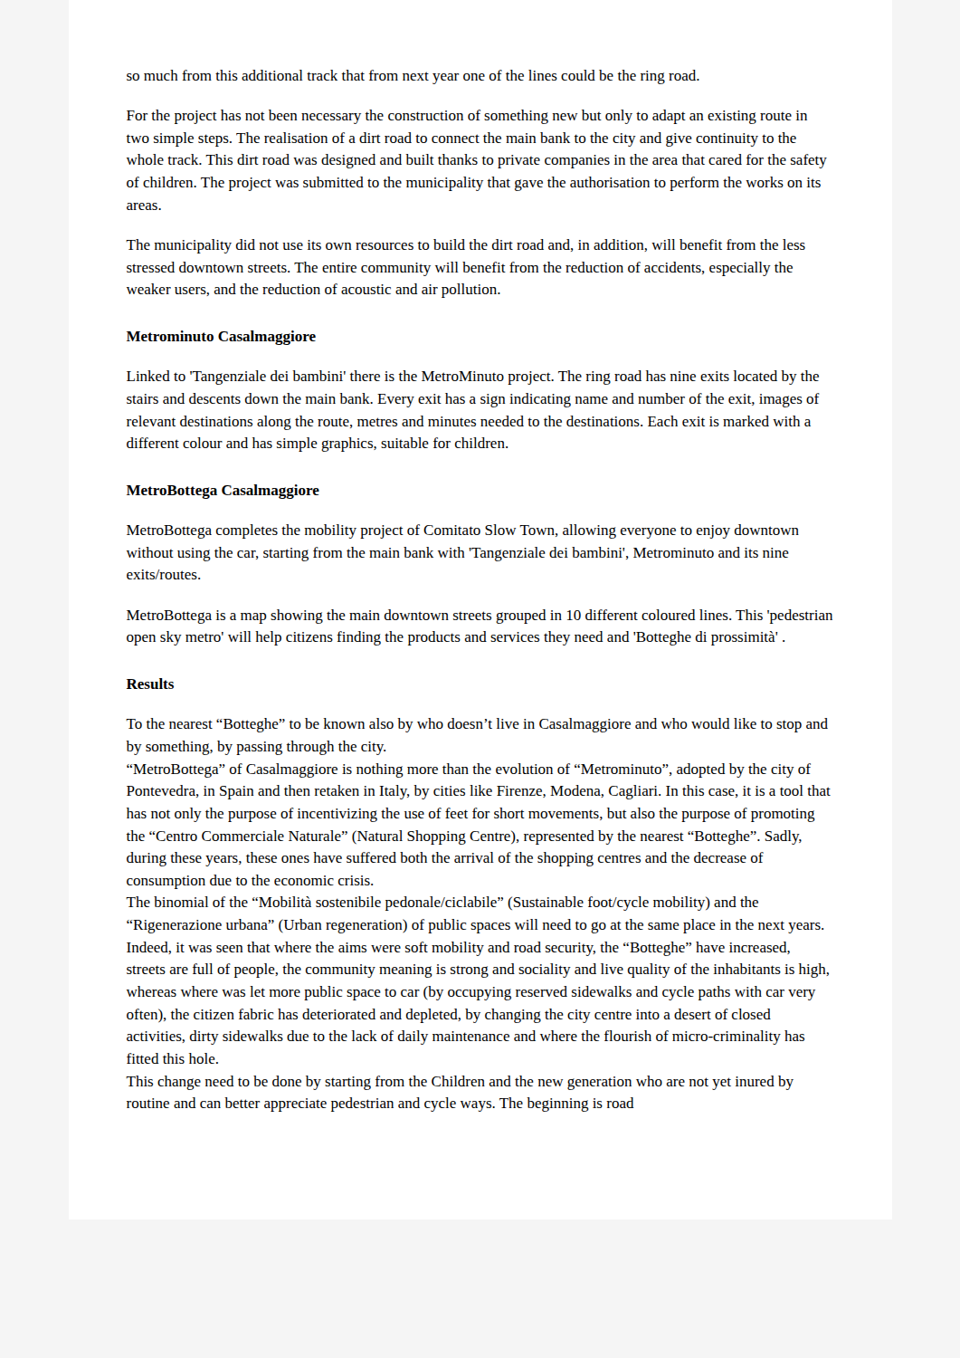so much from this additional track that from next year one of the lines could be the ring road.
For the project has not been necessary the construction of something new but only to adapt an existing route in two simple steps. The realisation of a dirt road to connect the main bank to the city and give continuity to the whole track. This dirt road was designed and built thanks to private companies in the area that cared for the safety of children. The project was submitted to the municipality that gave the authorisation to perform the works on its areas.
The municipality did not use its own resources to build the dirt road and, in addition, will benefit from the less stressed downtown streets. The entire community will benefit from the reduction of accidents, especially the weaker users, and the reduction of acoustic and air pollution.
Metrominuto Casalmaggiore
Linked to 'Tangenziale dei bambini' there is the MetroMinuto project. The ring road has nine exits located by the stairs and descents down the main bank. Every exit has a sign indicating name and number of the exit, images of relevant destinations along the route, metres and minutes needed to the destinations. Each exit is marked with a different colour and has simple graphics, suitable for children.
MetroBottega Casalmaggiore
MetroBottega completes the mobility project of Comitato Slow Town, allowing everyone to enjoy downtown without using the car, starting from the main bank with 'Tangenziale dei bambini', Metrominuto and its nine exits/routes.
MetroBottega is a map showing the main downtown streets grouped in 10 different coloured lines. This 'pedestrian open sky metro' will help citizens finding the products and services they need and 'Botteghe di prossimità' .
Results
To the nearest “Botteghe” to be known also by who doesn’t live in Casalmaggiore and who would like to stop and by something, by passing through the city.
“MetroBottega” of Casalmaggiore is nothing more than the evolution of “Metrominuto”, adopted by the city of Pontevedra, in Spain and then retaken in Italy, by cities like Firenze, Modena, Cagliari. In this case, it is a tool that has not only the purpose of incentivizing the use of feet for short movements, but also the purpose of promoting the “Centro Commerciale Naturale” (Natural Shopping Centre), represented by the nearest “Botteghe”. Sadly, during these years, these ones have suffered both the arrival of the shopping centres and the decrease of consumption due to the economic crisis.
The binomial of the “Mobilità sostenibile pedonale/ciclabile” (Sustainable foot/cycle mobility) and the “Rigenerazione urbana” (Urban regeneration) of public spaces will need to go at the same place in the next years. Indeed, it was seen that where the aims were soft mobility and road security, the “Botteghe” have increased, streets are full of people, the community meaning is strong and sociality and live quality of the inhabitants is high, whereas where was let more public space to car (by occupying reserved sidewalks and cycle paths with car very often), the citizen fabric has deteriorated and depleted, by changing the city centre into a desert of closed activities, dirty sidewalks due to the lack of daily maintenance and where the flourish of micro-criminality has fitted this hole.
This change need to be done by starting from the Children and the new generation who are not yet inured by routine and can better appreciate pedestrian and cycle ways. The beginning is road